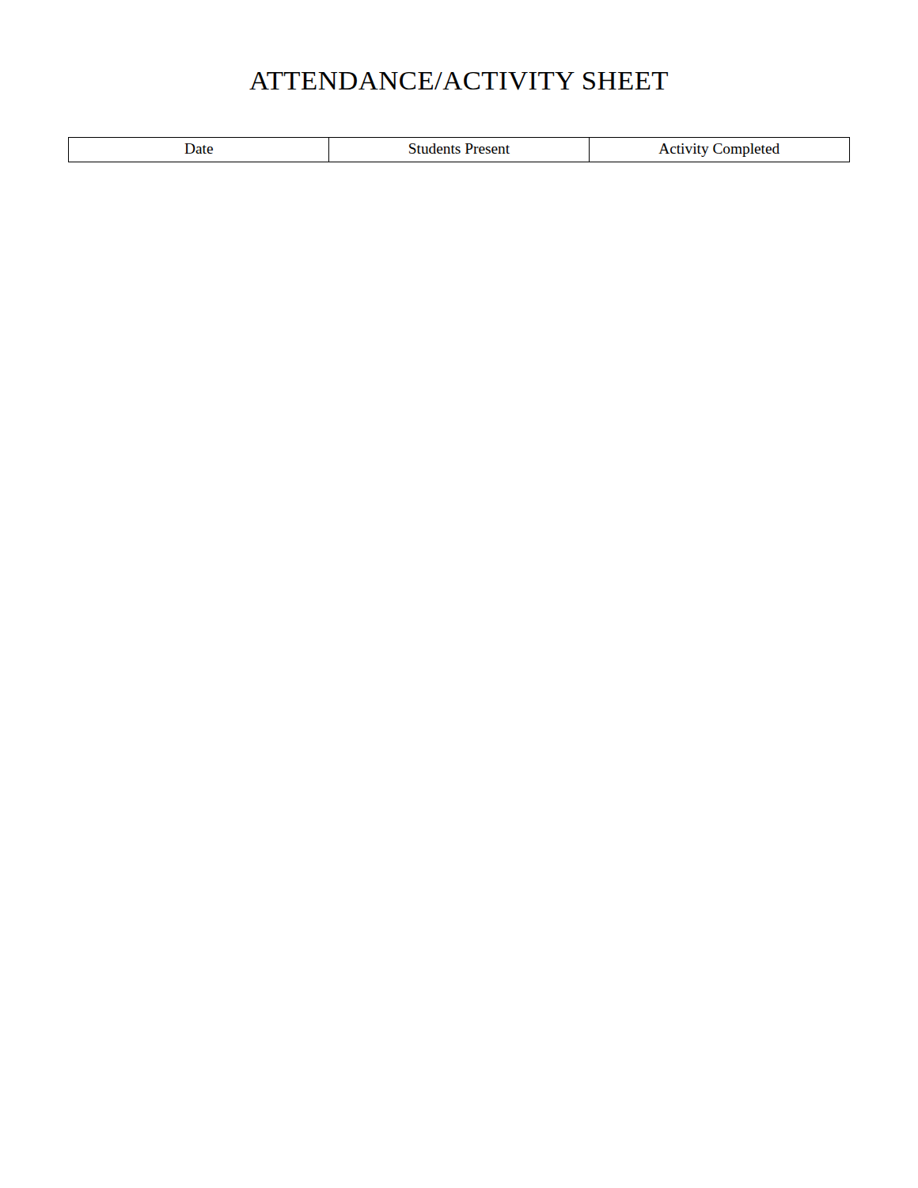ATTENDANCE/ACTIVITY SHEET
| Date | Students Present | Activity Completed |
| --- | --- | --- |